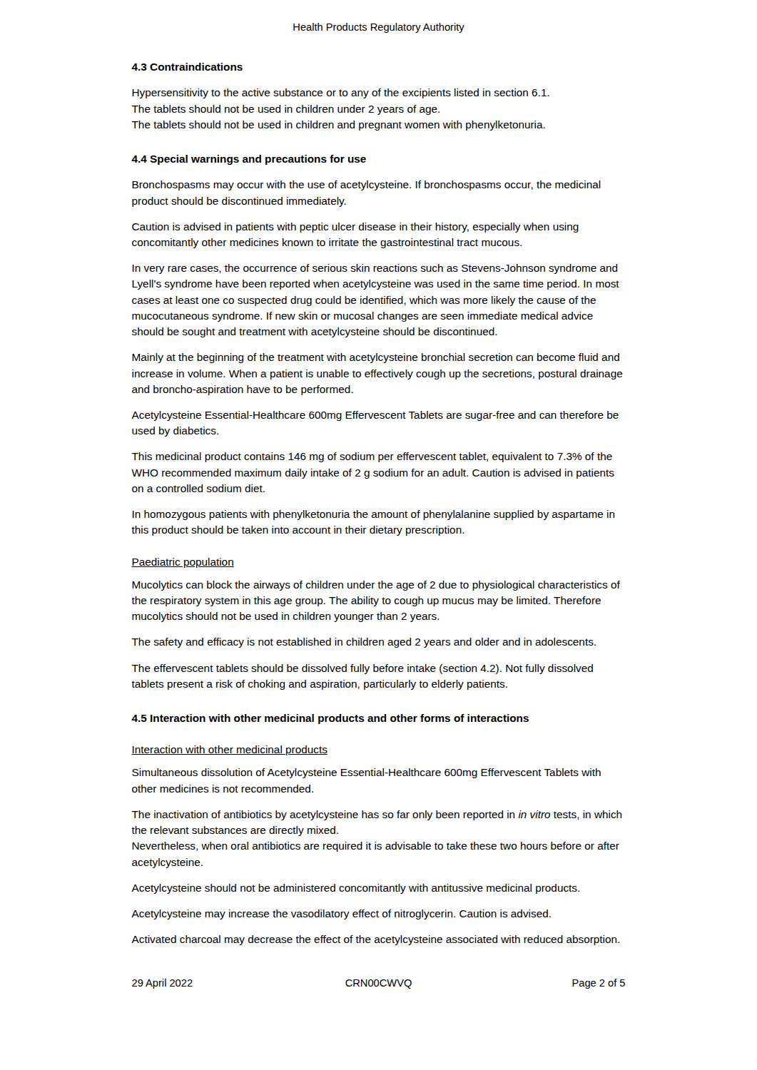Health Products Regulatory Authority
4.3 Contraindications
Hypersensitivity to the active substance or to any of the excipients listed in section 6.1.
The tablets should not be used in children under 2 years of age.
The tablets should not be used in children and pregnant women with phenylketonuria.
4.4 Special warnings and precautions for use
Bronchospasms may occur with the use of acetylcysteine. If bronchospasms occur, the medicinal product should be discontinued immediately.
Caution is advised in patients with peptic ulcer disease in their history, especially when using concomitantly other medicines known to irritate the gastrointestinal tract mucous.
In very rare cases, the occurrence of serious skin reactions such as Stevens-Johnson syndrome and Lyell's syndrome have been reported when acetylcysteine was used in the same time period. In most cases at least one co suspected drug could be identified, which was more likely the cause of the mucocutaneous syndrome. If new skin or mucosal changes are seen immediate medical advice should be sought and treatment with acetylcysteine should be discontinued.
Mainly at the beginning of the treatment with acetylcysteine bronchial secretion can become fluid and increase in volume. When a patient is unable to effectively cough up the secretions, postural drainage and broncho-aspiration have to be performed.
Acetylcysteine Essential-Healthcare 600mg Effervescent Tablets are sugar-free and can therefore be used by diabetics.
This medicinal product contains 146 mg of sodium per effervescent tablet, equivalent to 7.3% of the WHO recommended maximum daily intake of 2 g sodium for an adult. Caution is advised in patients on a controlled sodium diet.
In homozygous patients with phenylketonuria the amount of phenylalanine supplied by aspartame in this product should be taken into account in their dietary prescription.
Paediatric population
Mucolytics can block the airways of children under the age of 2 due to physiological characteristics of the respiratory system in this age group. The ability to cough up mucus may be limited. Therefore mucolytics should not be used in children younger than 2 years.
The safety and efficacy is not established in children aged 2 years and older and in adolescents.
The effervescent tablets should be dissolved fully before intake (section 4.2). Not fully dissolved tablets present a risk of choking and aspiration, particularly to elderly patients.
4.5 Interaction with other medicinal products and other forms of interactions
Interaction with other medicinal products
Simultaneous dissolution of Acetylcysteine Essential-Healthcare 600mg Effervescent Tablets with other medicines is not recommended.
The inactivation of antibiotics by acetylcysteine has so far only been reported in in vitro tests, in which the relevant substances are directly mixed.
Nevertheless, when oral antibiotics are required it is advisable to take these two hours before or after acetylcysteine.
Acetylcysteine should not be administered concomitantly with antitussive medicinal products.
Acetylcysteine may increase the vasodilatory effect of nitroglycerin. Caution is advised.
Activated charcoal may decrease the effect of the acetylcysteine associated with reduced absorption.
29 April 2022 CRN00CWVQ Page 2 of 5